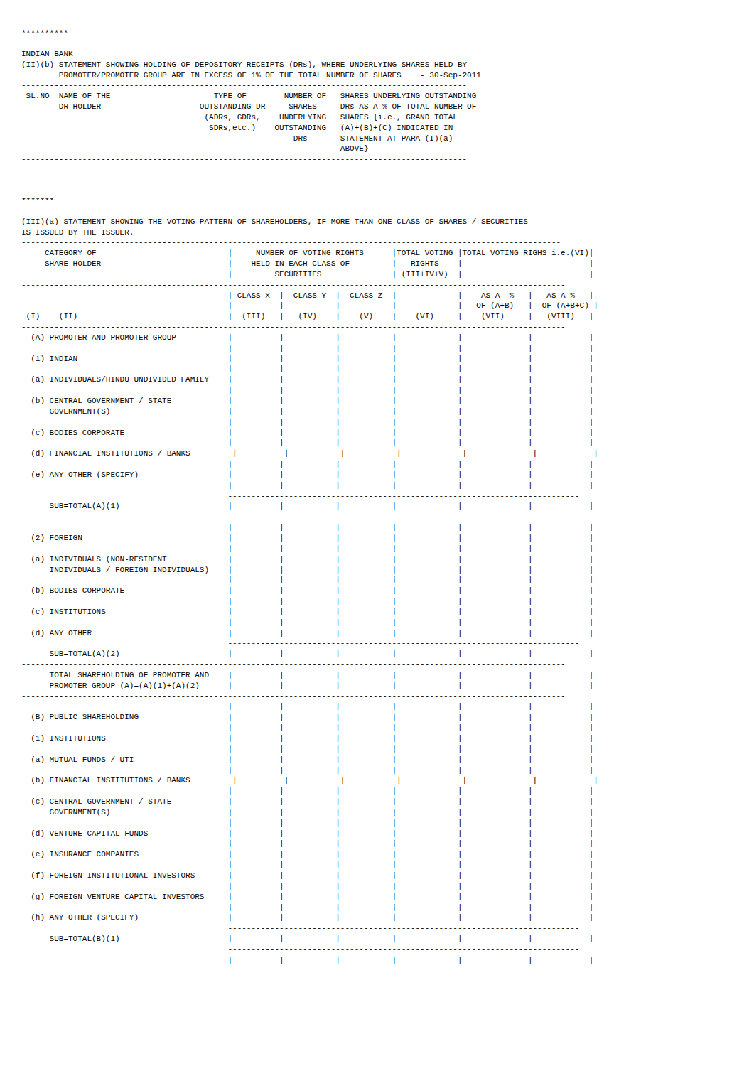**********
INDIAN BANK
(II)(b) STATEMENT SHOWING HOLDING OF DEPOSITORY RECEIPTS (DRs), WHERE UNDERLYING SHARES HELD BY
        PROMOTER/PROMOTER GROUP ARE IN EXCESS OF 1% OF THE TOTAL NUMBER OF SHARES    - 30-Sep-2011
-----------------------------------------------------------------------------------------------
 SL.NO  NAME OF THE                      TYPE OF        NUMBER OF   SHARES UNDERLYING OUTSTANDING
        DR HOLDER                     OUTSTANDING DR     SHARES     DRs AS A % OF TOTAL NUMBER OF
                                       (ADRs, GDRs,    UNDERLYING   SHARES {i.e., GRAND TOTAL
                                        SDRs,etc.)    OUTSTANDING   (A)+(B)+(C) INDICATED IN
                                                          DRs       STATEMENT AT PARA (I)(a)
                                                                    ABOVE}
-----------------------------------------------------------------------------------------------

-----------------------------------------------------------------------------------------------
*******
(III)(a) STATEMENT SHOWING THE VOTING PATTERN OF SHAREHOLDERS, IF MORE THAN ONE CLASS OF SHARES / SECURITIES
IS ISSUED BY THE ISSUER.
-------------------------------------------------------------------------------------------------------------------
     CATEGORY OF                            |     NUMBER OF VOTING RIGHTS      |TOTAL VOTING |TOTAL VOTING RIGHS i.e.(VI)|
     SHARE HOLDER                           |    HELD IN EACH CLASS OF         |   RIGHTS    |                           |
                                            |         SECURITIES               | (III+IV+V)  |                           |
--------------------------------------------------------------------------------------------------------------------
                                            | CLASS X  |  CLASS Y  |  CLASS Z  |             |    AS A  %   |   AS A %   |
                                            |          |           |           |             |   OF (A+B)   |  OF (A+B+C) |
 (I)    (II)                                |  (III)   |   (IV)    |    (V)    |    (VI)     |    (VII)     |   (VIII)   |
--------------------------------------------------------------------------------------------------------------------
  (A) PROMOTER AND PROMOTER GROUP           |          |           |           |             |              |            |
                                            |          |           |           |             |              |            |
  (1) INDIAN                                |          |           |           |             |              |            |
                                            |          |           |           |             |              |            |
  (a) INDIVIDUALS/HINDU UNDIVIDED FAMILY    |          |           |           |             |              |            |
                                            |          |           |           |             |              |            |
  (b) CENTRAL GOVERNMENT / STATE            |          |           |           |             |              |            |
      GOVERNMENT(S)                         |          |           |           |             |              |            |
                                            |          |           |           |             |              |            |
  (c) BODIES CORPORATE                      |          |           |           |             |              |            |
                                            |          |           |           |             |              |            |
  (d) FINANCIAL INSTITUTIONS / BANKS         |          |           |           |             |              |            |
                                            |          |           |           |             |              |            |
  (e) ANY OTHER (SPECIFY)                   |          |           |           |             |              |            |
                                            |          |           |           |             |              |            |
                                            ---------------------------------------------------------------------------
      SUB=TOTAL(A)(1)                       |          |           |           |             |              |            |
                                            ---------------------------------------------------------------------------
                                            |          |           |           |             |              |            |
  (2) FOREIGN                               |          |           |           |             |              |            |
                                            |          |           |           |             |              |            |
  (a) INDIVIDUALS (NON-RESIDENT             |          |           |           |             |              |            |
      INDIVIDUALS / FOREIGN INDIVIDUALS)    |          |           |           |             |              |            |
                                            |          |           |           |             |              |            |
  (b) BODIES CORPORATE                      |          |           |           |             |              |            |
                                            |          |           |           |             |              |            |
  (c) INSTITUTIONS                          |          |           |           |             |              |            |
                                            |          |           |           |             |              |            |
  (d) ANY OTHER                             |          |           |           |             |              |            |
                                            ---------------------------------------------------------------------------
      SUB=TOTAL(A)(2)                       |          |           |           |             |              |            |
--------------------------------------------------------------------------------------------------------------------
      TOTAL SHAREHOLDING OF PROMOTER AND    |          |           |           |             |              |            |
      PROMOTER GROUP (A)=(A)(1)+(A)(2)      |          |           |           |             |              |            |
--------------------------------------------------------------------------------------------------------------------
                                            |          |           |           |             |              |            |
  (B) PUBLIC SHAREHOLDING                   |          |           |           |             |              |            |
                                            |          |           |           |             |              |            |
  (1) INSTITUTIONS                          |          |           |           |             |              |            |
                                            |          |           |           |             |              |            |
  (a) MUTUAL FUNDS / UTI                    |          |           |           |             |              |            |
                                            |          |           |           |             |              |            |
  (b) FINANCIAL INSTITUTIONS / BANKS         |          |           |           |             |              |            |
                                            |          |           |           |             |              |            |
  (c) CENTRAL GOVERNMENT / STATE            |          |           |           |             |              |            |
      GOVERNMENT(S)                         |          |           |           |             |              |            |
                                            |          |           |           |             |              |            |
  (d) VENTURE CAPITAL FUNDS                 |          |           |           |             |              |            |
                                            |          |           |           |             |              |            |
  (e) INSURANCE COMPANIES                   |          |           |           |             |              |            |
                                            |          |           |           |             |              |            |
  (f) FOREIGN INSTITUTIONAL INVESTORS       |          |           |           |             |              |            |
                                            |          |           |           |             |              |            |
  (g) FOREIGN VENTURE CAPITAL INVESTORS     |          |           |           |             |              |            |
                                            |          |           |           |             |              |            |
  (h) ANY OTHER (SPECIFY)                   |          |           |           |             |              |            |
                                            ---------------------------------------------------------------------------
      SUB=TOTAL(B)(1)                       |          |           |           |             |              |            |
                                            ---------------------------------------------------------------------------
                                            |          |           |           |             |              |            |